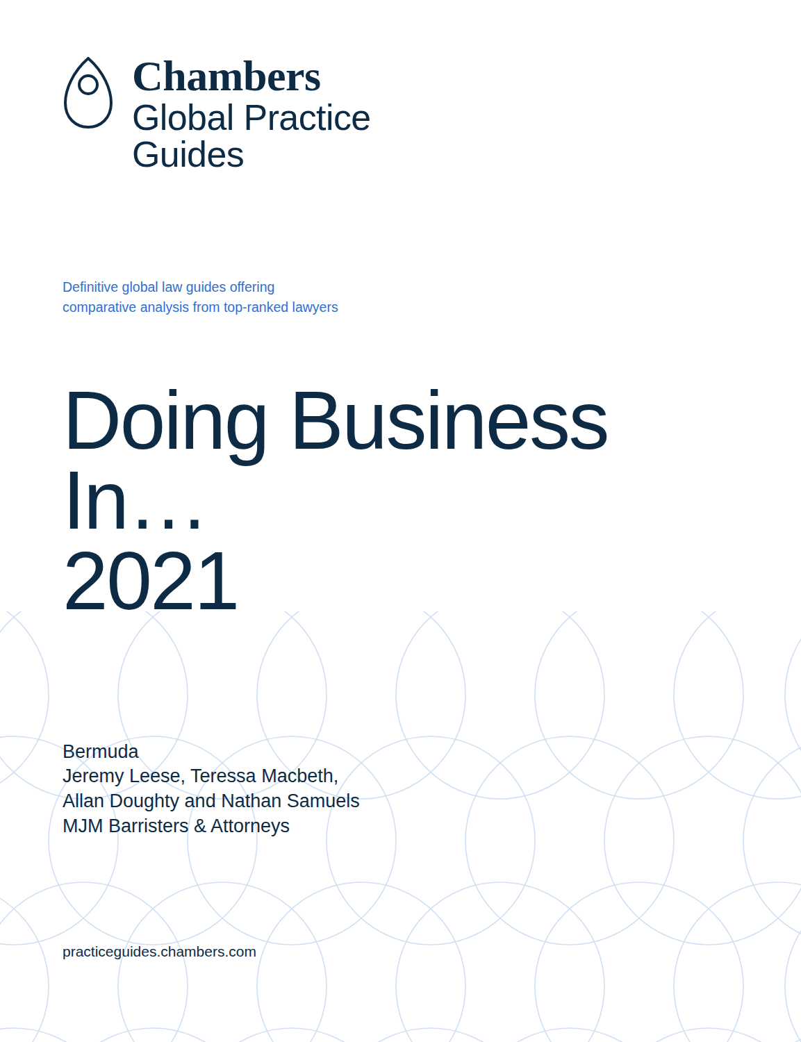Chambers
Global Practice Guides
Definitive global law guides offering
comparative analysis from top-ranked lawyers
Doing Business In… 2021
Bermuda
Jeremy Leese, Teressa Macbeth,
Allan Doughty and Nathan Samuels
MJM Barristers & Attorneys
practiceguides.chambers.com